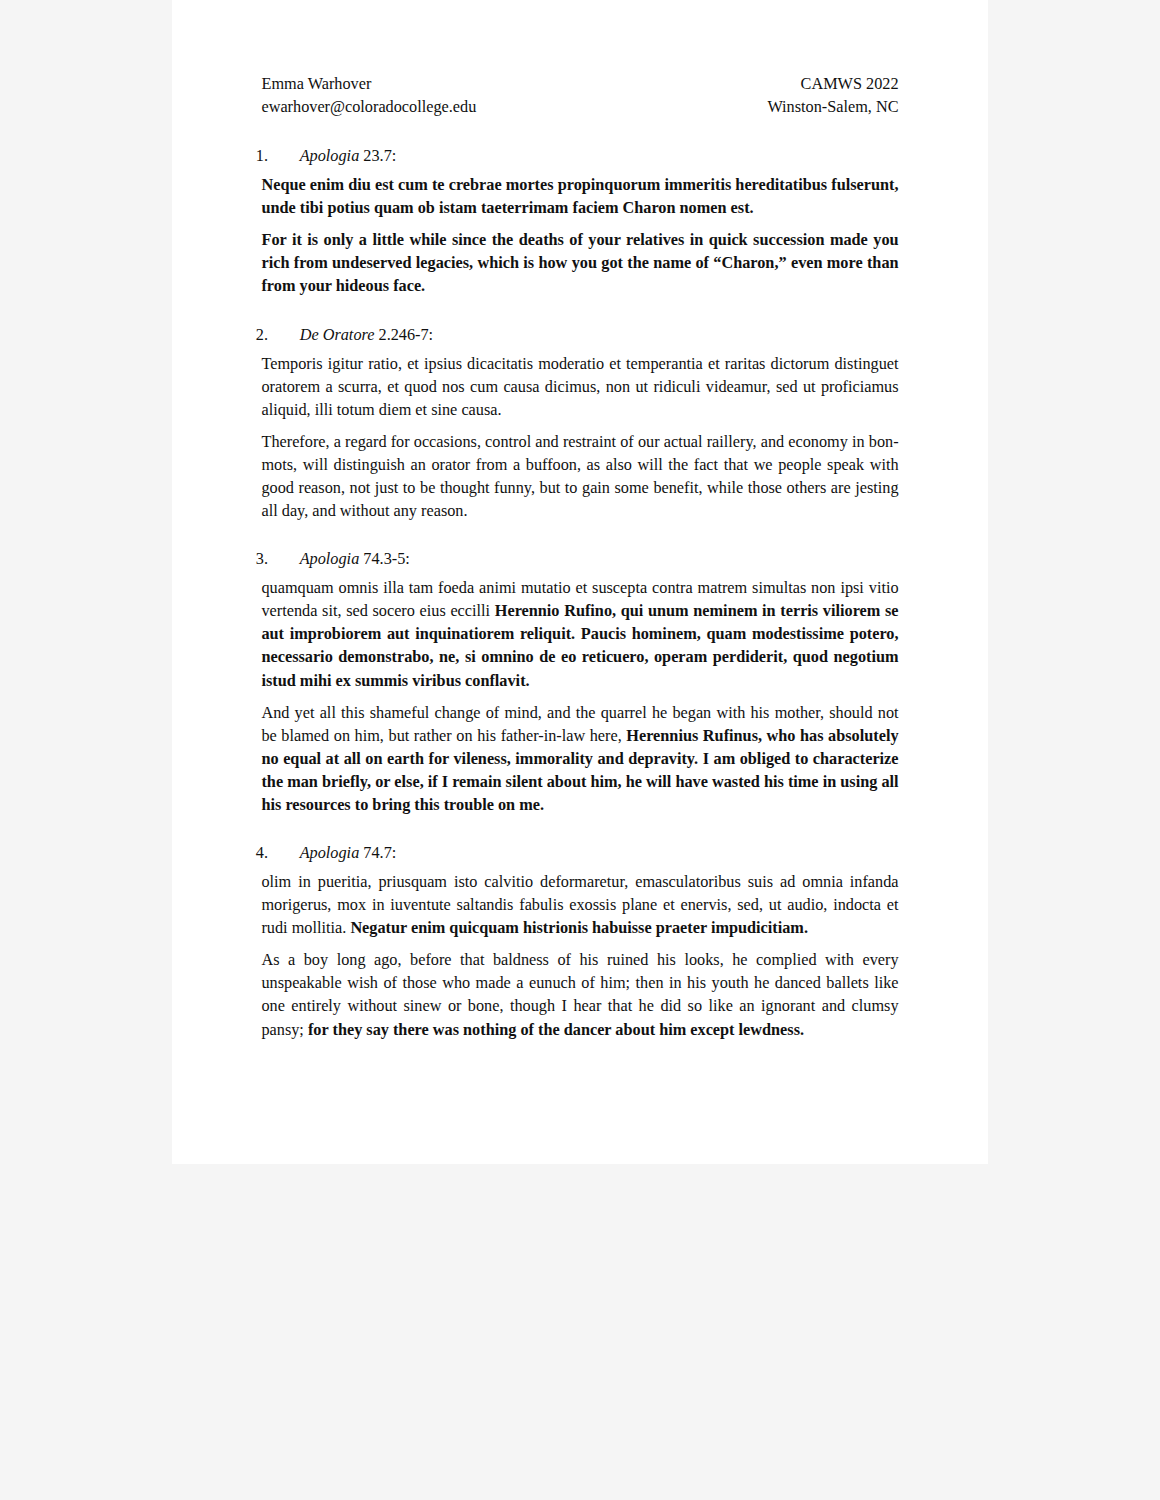Emma Warhover ewarhover@coloradocollege.edu
CAMWS 2022 Winston-Salem, NC
Apologia 23.7:
Neque enim diu est cum te crebrae mortes propinquorum immeritis hereditatibus fulserunt, unde tibi potius quam ob istam taeterrimam faciem Charon nomen est.
For it is only a little while since the deaths of your relatives in quick succession made you rich from undeserved legacies, which is how you got the name of “Charon,” even more than from your hideous face.
De Oratore 2.246-7:
Temporis igitur ratio, et ipsius dicacitatis moderatio et temperantia et raritas dictorum distinguet oratorem a scurra, et quod nos cum causa dicimus, non ut ridiculi videamur, sed ut proficiamus aliquid, illi totum diem et sine causa.
Therefore, a regard for occasions, control and restraint of our actual raillery, and economy in bon-mots, will distinguish an orator from a buffoon, as also will the fact that we people speak with good reason, not just to be thought funny, but to gain some benefit, while those others are jesting all day, and without any reason.
Apologia 74.3-5:
quamquam omnis illa tam foeda animi mutatio et suscepta contra matrem simultas non ipsi vitio vertenda sit, sed socero eius eccilli Herennio Rufino, qui unum neminem in terris viliorem se aut improbiorem aut inquinatiorem reliquit. Paucis hominem, quam modestissime potero, necessario demonstrabo, ne, si omnino de eo reticuero, operam perdiderit, quod negotium istud mihi ex summis viribus conflavit.
And yet all this shameful change of mind, and the quarrel he began with his mother, should not be blamed on him, but rather on his father-in-law here, Herennius Rufinus, who has absolutely no equal at all on earth for vileness, immorality and depravity. I am obliged to characterize the man briefly, or else, if I remain silent about him, he will have wasted his time in using all his resources to bring this trouble on me.
Apologia 74.7:
olim in pueritia, priusquam isto calvitio deformaretur, emasculatoribus suis ad omnia infanda morigerus, mox in iuventute saltandis fabulis exossis plane et enervis, sed, ut audio, indocta et rudi mollitia. Negatur enim quicquam histrionis habuisse praeter impudicitiam.
As a boy long ago, before that baldness of his ruined his looks, he complied with every unspeakable wish of those who made a eunuch of him; then in his youth he danced ballets like one entirely without sinew or bone, though I hear that he did so like an ignorant and clumsy pansy; for they say there was nothing of the dancer about him except lewdness.